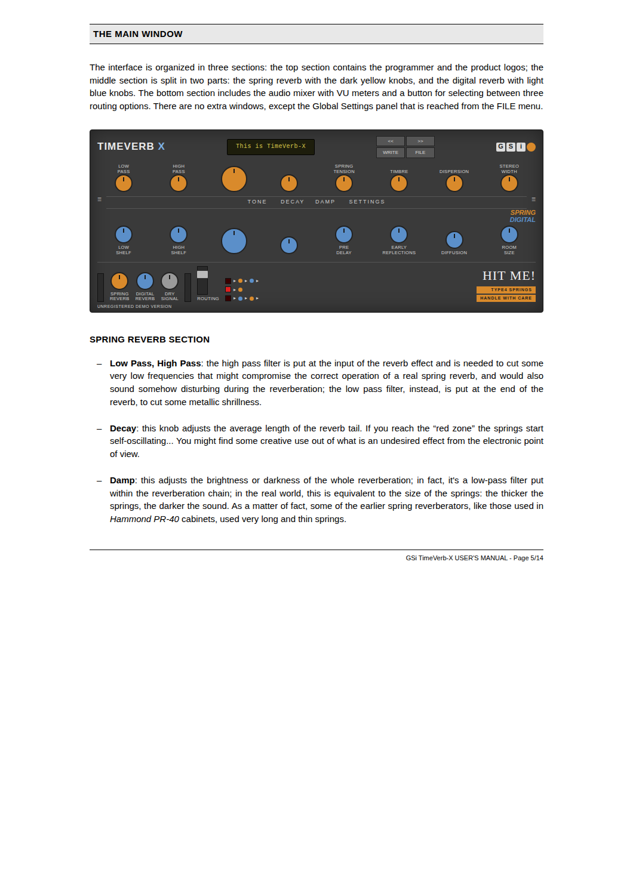THE MAIN WINDOW
The interface is organized in three sections: the top section contains the programmer and the product logos; the middle section is split in two parts: the spring reverb with the dark yellow knobs, and the digital reverb with light blue knobs. The bottom section includes the audio mixer with VU meters and a button for selecting between three routing options. There are no extra windows, except the Global Settings panel that is reached from the FILE menu.
TIMEVERB X
This is TimeVerb-X
<<>> WRITE FILE
GSi
LOW
PASS
HIGH
PASS
SPRING
TENSION
TIMBRE
DISPERSION
STEREO
WIDTH
☰
TONE DECAY DAMP SETTINGS
☰
SPRING
DIGITAL
LOW
SHELF
HIGH
SHELF
PRE
DELAY
EARLY
REFLECTIONS
DIFFUSION
ROOM
SIZE
SPRING
REVERB
DIGITAL
REVERB
DRY
SIGNAL
ROUTING
▸ ▸ ▸
▸
▸ ▸ ▸
HIT ME! TYPE4 SPRINGS HANDLE WITH CARE
UNREGISTERED DEMO VERSION
SPRING REVERB SECTION
Low Pass, High Pass: the high pass filter is put at the input of the reverb effect and is needed to cut some very low frequencies that might compromise the correct operation of a real spring reverb, and would also sound somehow disturbing during the reverberation; the low pass filter, instead, is put at the end of the reverb, to cut some metallic shrillness.
Decay: this knob adjusts the average length of the reverb tail. If you reach the “red zone” the springs start self-oscillating... You might find some creative use out of what is an undesired effect from the electronic point of view.
Damp: this adjusts the brightness or darkness of the whole reverberation; in fact, it's a low-pass filter put within the reverberation chain; in the real world, this is equivalent to the size of the springs: the thicker the springs, the darker the sound. As a matter of fact, some of the earlier spring reverberators, like those used in Hammond PR-40 cabinets, used very long and thin springs.
GSi TimeVerb-X USER'S MANUAL - Page 5/14